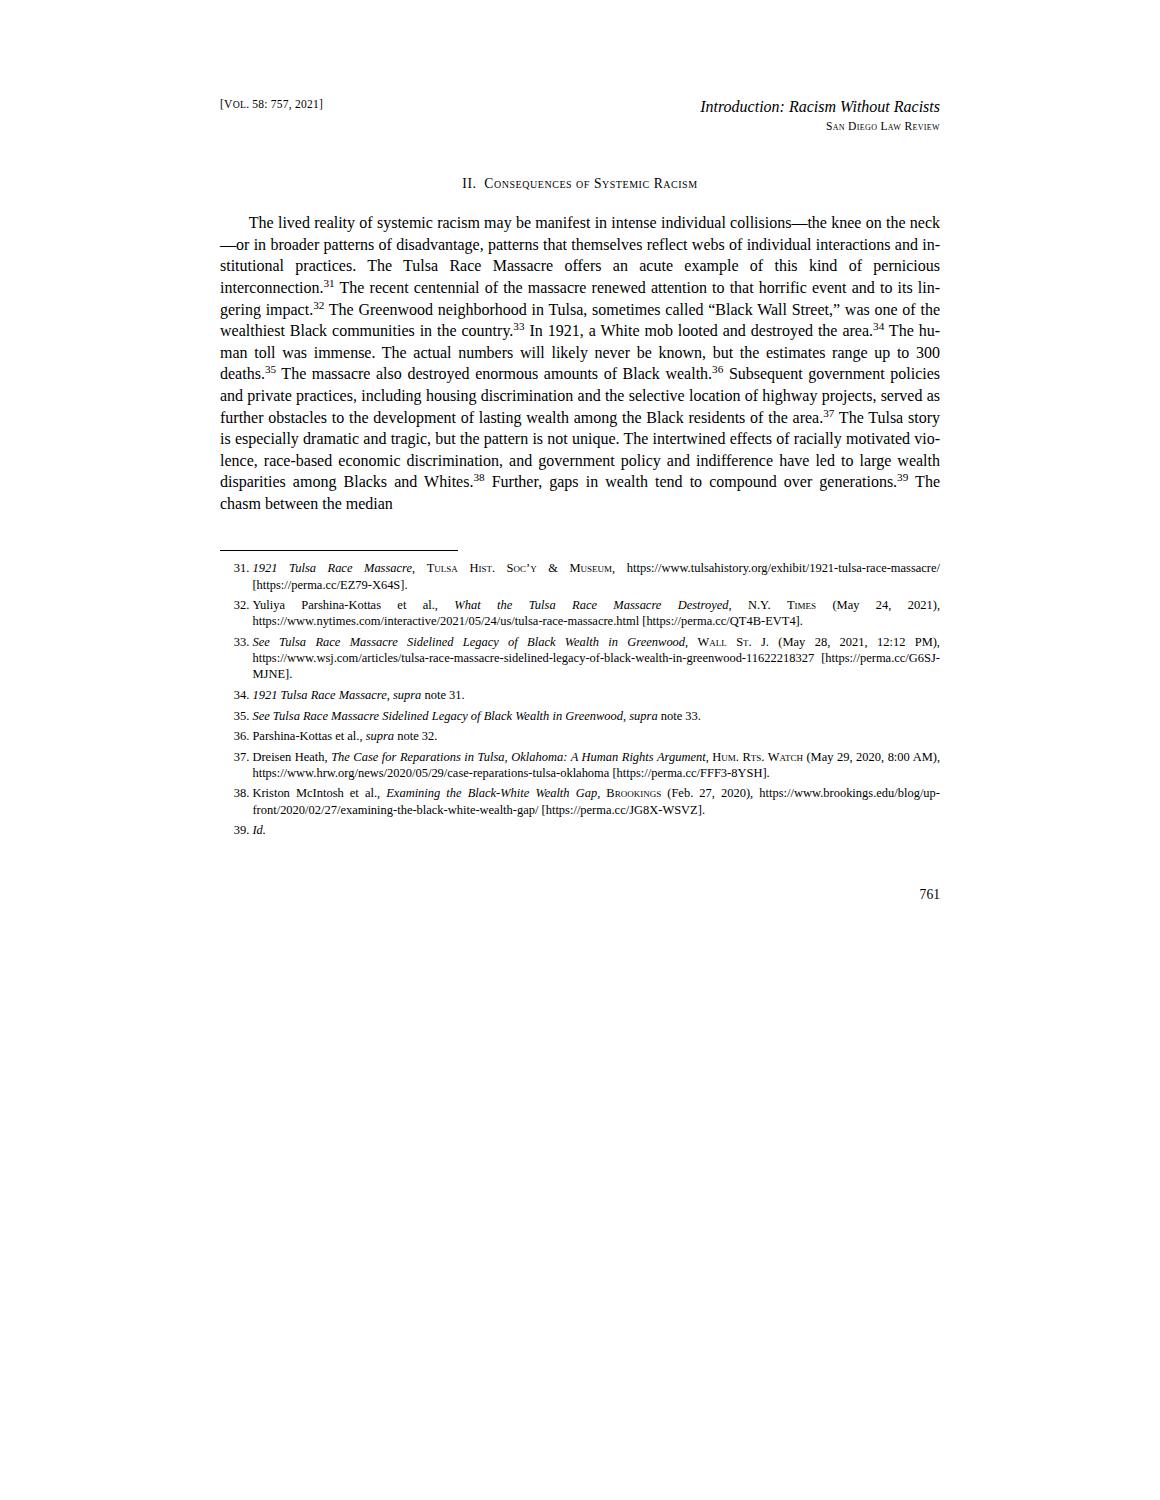[VOL. 58: 757, 2021]
Introduction: Racism Without Racists
San Diego Law Review
II. Consequences of Systemic Racism
The lived reality of systemic racism may be manifest in intense individual collisions—the knee on the neck—or in broader patterns of disadvantage, patterns that themselves reflect webs of individual interactions and institutional practices. The Tulsa Race Massacre offers an acute example of this kind of pernicious interconnection.31 The recent centennial of the massacre renewed attention to that horrific event and to its lingering impact.32 The Greenwood neighborhood in Tulsa, sometimes called “Black Wall Street,” was one of the wealthiest Black communities in the country.33 In 1921, a White mob looted and destroyed the area.34 The human toll was immense. The actual numbers will likely never be known, but the estimates range up to 300 deaths.35 The massacre also destroyed enormous amounts of Black wealth.36 Subsequent government policies and private practices, including housing discrimination and the selective location of highway projects, served as further obstacles to the development of lasting wealth among the Black residents of the area.37 The Tulsa story is especially dramatic and tragic, but the pattern is not unique. The intertwined effects of racially motivated violence, race-based economic discrimination, and government policy and indifference have led to large wealth disparities among Blacks and Whites.38 Further, gaps in wealth tend to compound over generations.39 The chasm between the median
1921 Tulsa Race Massacre, Tulsa Hist. Soc’y & Museum, https://www.tulsahistory.org/exhibit/1921-tulsa-race-massacre/ [https://perma.cc/EZ79-X64S].
Yuliya Parshina-Kottas et al., What the Tulsa Race Massacre Destroyed, N.Y. Times (May 24, 2021), https://www.nytimes.com/interactive/2021/05/24/us/tulsa-race-massacre.html [https://perma.cc/QT4B-EVT4].
See Tulsa Race Massacre Sidelined Legacy of Black Wealth in Greenwood, Wall St. J. (May 28, 2021, 12:12 PM), https://www.wsj.com/articles/tulsa-race-massacre-sidelined-legacy-of-black-wealth-in-greenwood-11622218327 [https://perma.cc/G6SJ-MJNE].
1921 Tulsa Race Massacre, supra note 31.
See Tulsa Race Massacre Sidelined Legacy of Black Wealth in Greenwood, supra note 33.
Parshina-Kottas et al., supra note 32.
Dreisen Heath, The Case for Reparations in Tulsa, Oklahoma: A Human Rights Argument, Hum. Rts. Watch (May 29, 2020, 8:00 AM), https://www.hrw.org/news/2020/05/29/case-reparations-tulsa-oklahoma [https://perma.cc/FFF3-8YSH].
Kriston McIntosh et al., Examining the Black-White Wealth Gap, Brookings (Feb. 27, 2020), https://www.brookings.edu/blog/up-front/2020/02/27/examining-the-black-white-wealth-gap/ [https://perma.cc/JG8X-WSVZ].
Id.
761